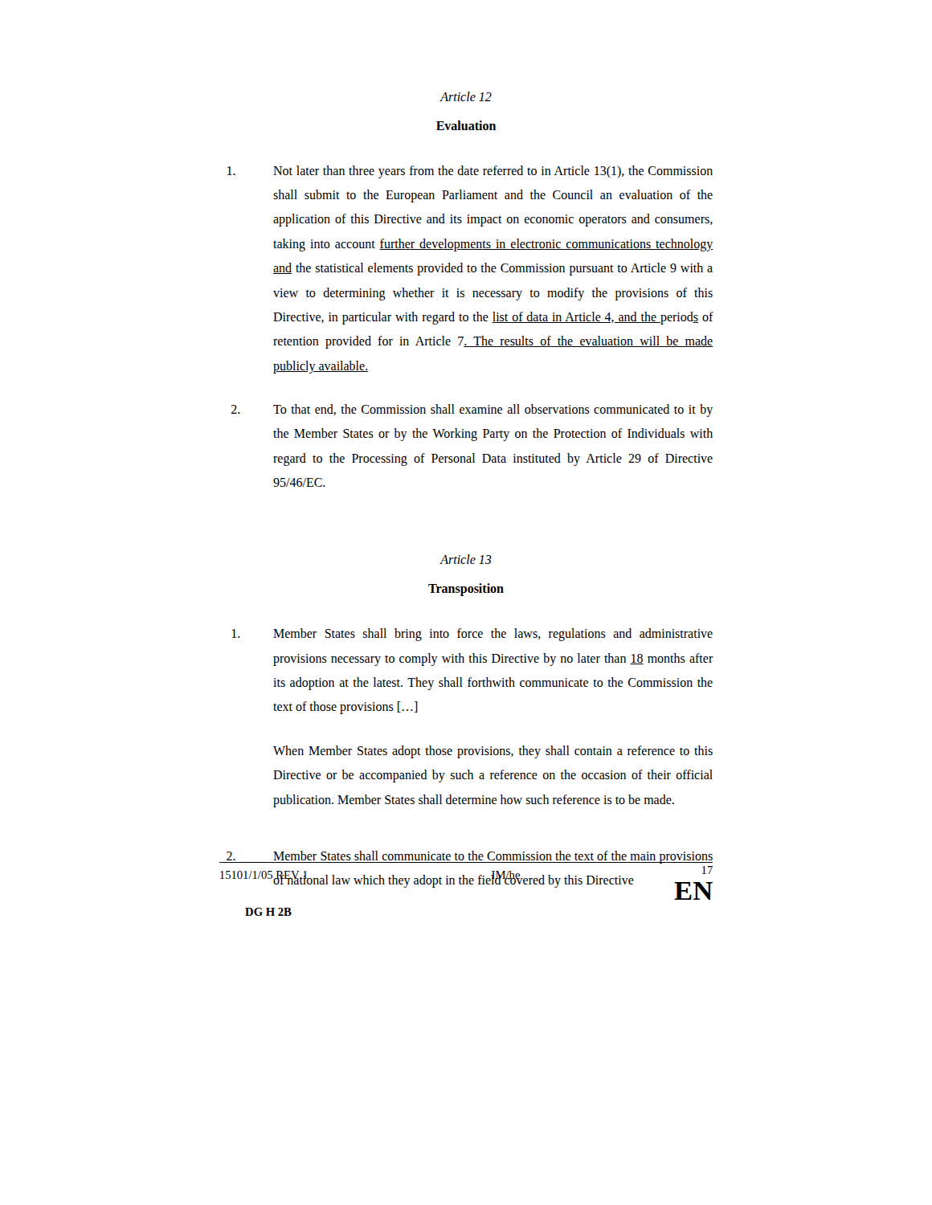Article 12
Evaluation
1.
Not later than three years from the date referred to in Article 13(1), the Commission shall submit to the European Parliament and the Council an evaluation of the application of this Directive and its impact on economic operators and consumers, taking into account further developments in electronic communications technology and the statistical elements provided to the Commission pursuant to Article 9 with a view to determining whether it is necessary to modify the provisions of this Directive, in particular with regard to the list of data in Article 4, and the periods of retention provided for in Article 7. The results of the evaluation will be made publicly available.
2.
To that end, the Commission shall examine all observations communicated to it by the Member States or by the Working Party on the Protection of Individuals with regard to the Processing of Personal Data instituted by Article 29 of Directive 95/46/EC.
Article 13
Transposition
1.
Member States shall bring into force the laws, regulations and administrative provisions necessary to comply with this Directive by no later than 18 months after its adoption at the latest. They shall forthwith communicate to the Commission the text of those provisions […]
When Member States adopt those provisions, they shall contain a reference to this Directive or be accompanied by such a reference on the occasion of their official publication. Member States shall determine how such reference is to be made.
2.
Member States shall communicate to the Commission the text of the main provisions of national law which they adopt in the field covered by this Directive
15101/1/05 REV 1
IM/he
17
EN
DG H 2B